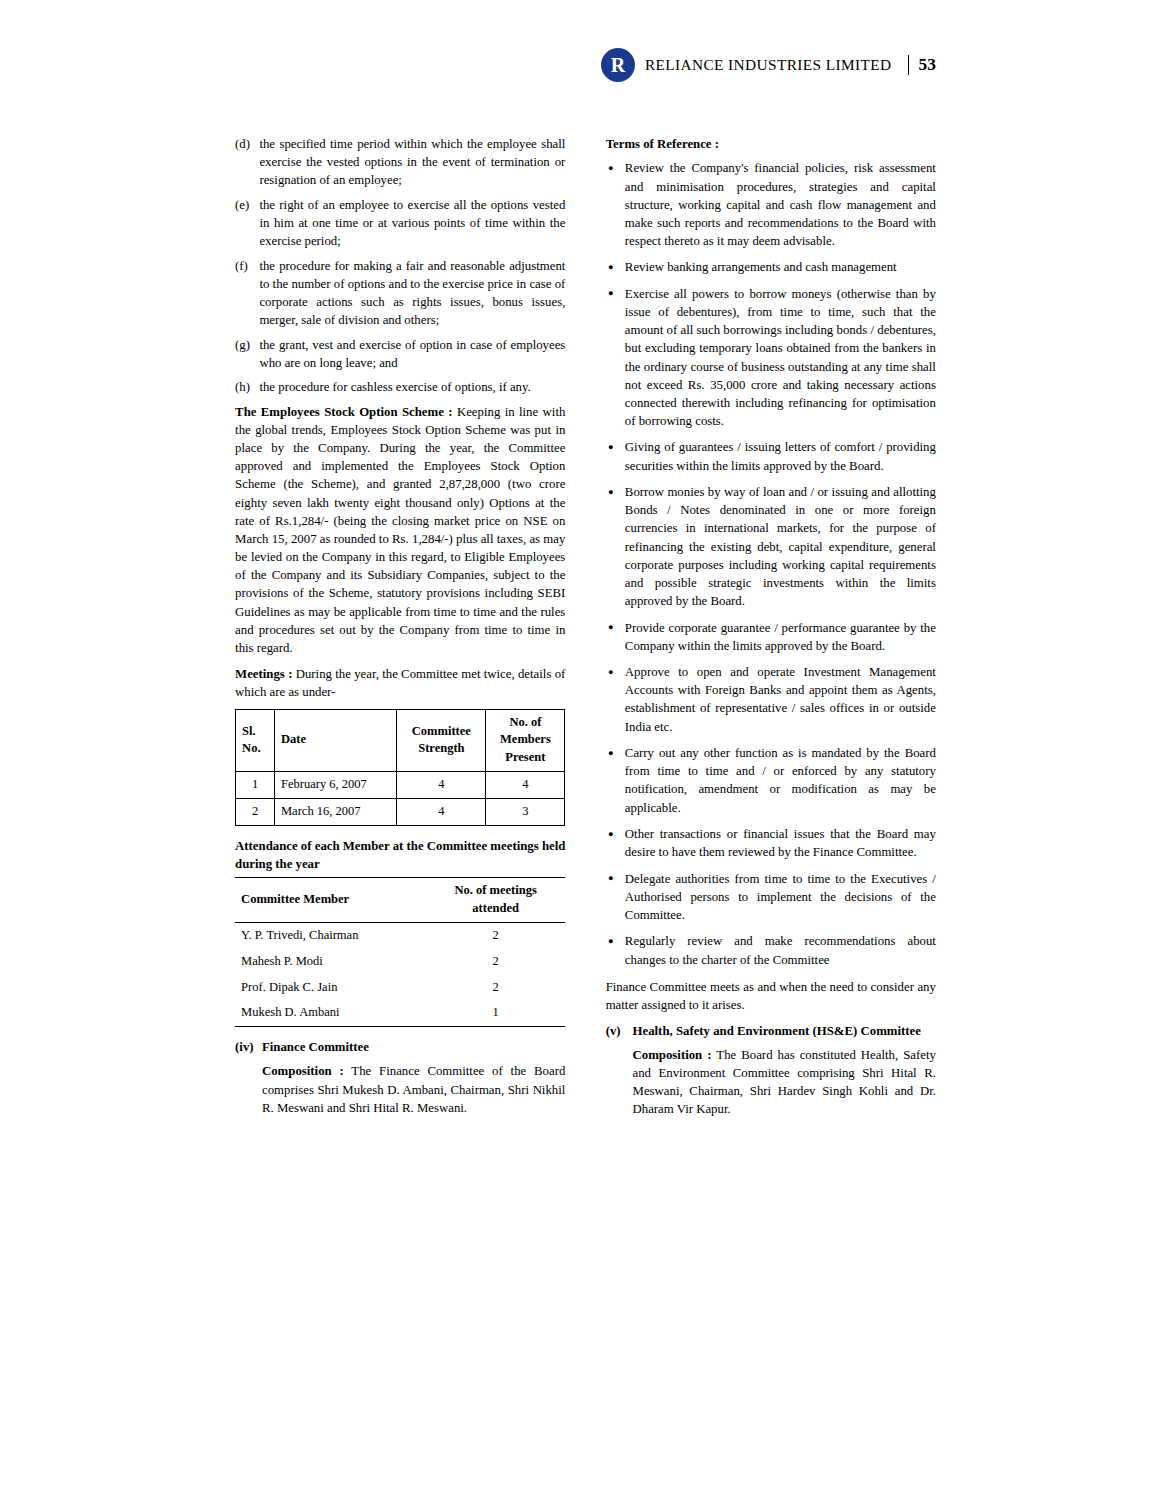R
RELIANCE INDUSTRIES LIMITED
53
(d)
the specified time period within which the employee shall exercise the vested options in the event of termination or resignation of an employee;
(e)
the right of an employee to exercise all the options vested in him at one time or at various points of time within the exercise period;
(f)
the procedure for making a fair and reasonable adjustment to the number of options and to the exercise price in case of corporate actions such as rights issues, bonus issues, merger, sale of division and others;
(g)
the grant, vest and exercise of option in case of employees who are on long leave; and
(h)
the procedure for cashless exercise of options, if any.
The Employees Stock Option Scheme : Keeping in line with the global trends, Employees Stock Option Scheme was put in place by the Company. During the year, the Committee approved and implemented the Employees Stock Option Scheme (the Scheme), and granted 2,87,28,000 (two crore eighty seven lakh twenty eight thousand only) Options at the rate of Rs.1,284/- (being the closing market price on NSE on March 15, 2007 as rounded to Rs. 1,284/-) plus all taxes, as may be levied on the Company in this regard, to Eligible Employees of the Company and its Subsidiary Companies, subject to the provisions of the Scheme, statutory provisions including SEBI Guidelines as may be applicable from time to time and the rules and procedures set out by the Company from time to time in this regard.
Meetings : During the year, the Committee met twice, details of which are as under-
| Sl. No. | Date | Committee Strength | No. of Members Present |
| --- | --- | --- | --- |
| 1 | February 6, 2007 | 4 | 4 |
| 2 | March 16, 2007 | 4 | 3 |
Attendance of each Member at the Committee meetings held during the year
| Committee Member | No. of meetings attended |
| --- | --- |
| Y. P. Trivedi, Chairman | 2 |
| Mahesh P. Modi | 2 |
| Prof. Dipak C. Jain | 2 |
| Mukesh D. Ambani | 1 |
(iv)
Finance Committee
Composition : The Finance Committee of the Board comprises Shri Mukesh D. Ambani, Chairman, Shri Nikhil R. Meswani and Shri Hital R. Meswani.
Terms of Reference :
Review the Company's financial policies, risk assessment and minimisation procedures, strategies and capital structure, working capital and cash flow management and make such reports and recommendations to the Board with respect thereto as it may deem advisable.
Review banking arrangements and cash management
Exercise all powers to borrow moneys (otherwise than by issue of debentures), from time to time, such that the amount of all such borrowings including bonds / debentures, but excluding temporary loans obtained from the bankers in the ordinary course of business outstanding at any time shall not exceed Rs. 35,000 crore and taking necessary actions connected therewith including refinancing for optimisation of borrowing costs.
Giving of guarantees / issuing letters of comfort / providing securities within the limits approved by the Board.
Borrow monies by way of loan and / or issuing and allotting Bonds / Notes denominated in one or more foreign currencies in international markets, for the purpose of refinancing the existing debt, capital expenditure, general corporate purposes including working capital requirements and possible strategic investments within the limits approved by the Board.
Provide corporate guarantee / performance guarantee by the Company within the limits approved by the Board.
Approve to open and operate Investment Management Accounts with Foreign Banks and appoint them as Agents, establishment of representative / sales offices in or outside India etc.
Carry out any other function as is mandated by the Board from time to time and / or enforced by any statutory notification, amendment or modification as may be applicable.
Other transactions or financial issues that the Board may desire to have them reviewed by the Finance Committee.
Delegate authorities from time to time to the Executives / Authorised persons to implement the decisions of the Committee.
Regularly review and make recommendations about changes to the charter of the Committee
Finance Committee meets as and when the need to consider any matter assigned to it arises.
(v)
Health, Safety and Environment (HS&E) Committee
Composition : The Board has constituted Health, Safety and Environment Committee comprising Shri Hital R. Meswani, Chairman, Shri Hardev Singh Kohli and Dr. Dharam Vir Kapur.